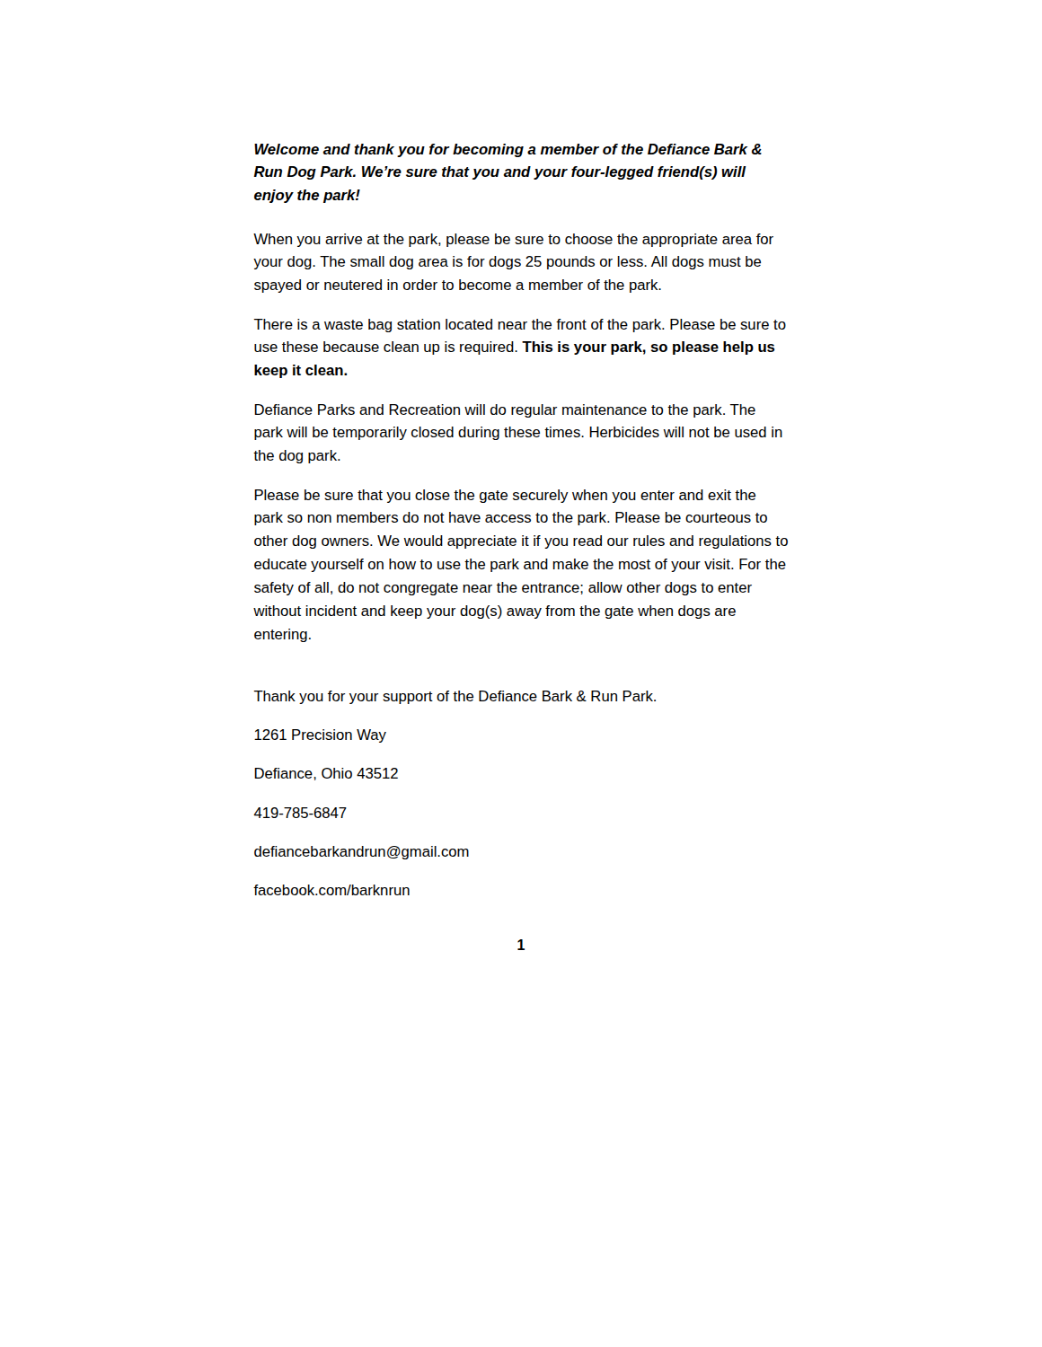Welcome and thank you for becoming a member of the Defiance Bark & Run Dog Park. We’re sure that you and your four-legged friend(s) will enjoy the park!
When you arrive at the park, please be sure to choose the appropriate area for your dog. The small dog area is for dogs 25 pounds or less. All dogs must be spayed or neutered in order to become a member of the park.
There is a waste bag station located near the front of the park. Please be sure to use these because clean up is required. This is your park, so please help us keep it clean.
Defiance Parks and Recreation will do regular maintenance to the park. The park will be temporarily closed during these times. Herbicides will not be used in the dog park.
Please be sure that you close the gate securely when you enter and exit the park so non members do not have access to the park. Please be courteous to other dog owners. We would appreciate it if you read our rules and regulations to educate yourself on how to use the park and make the most of your visit. For the safety of all, do not congregate near the entrance; allow other dogs to enter without incident and keep your dog(s) away from the gate when dogs are entering.
Thank you for your support of the Defiance Bark & Run Park.
1261 Precision Way
Defiance, Ohio 43512
419-785-6847
defiancebarkandrun@gmail.com
facebook.com/barknrun
1